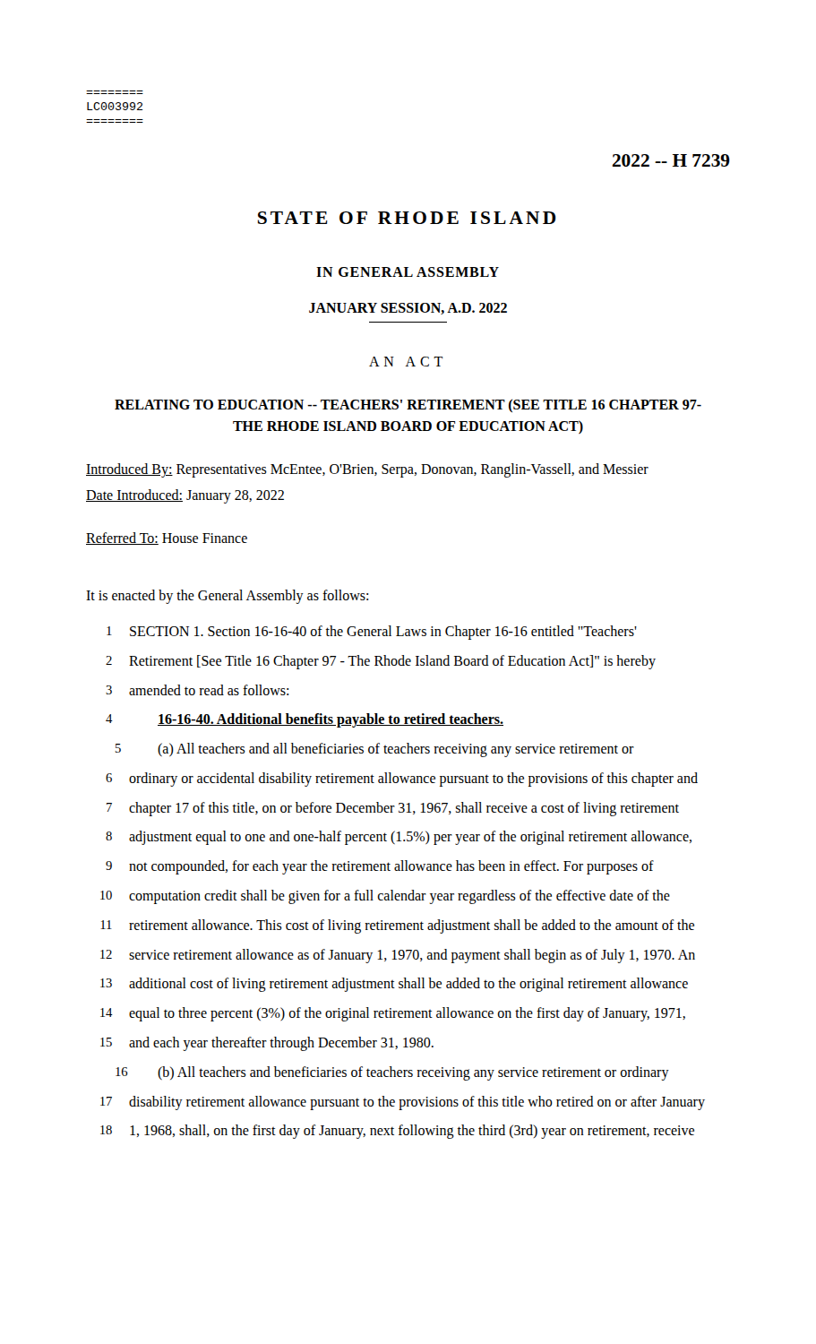========
LC003992
========
2022 -- H 7239
STATE OF RHODE ISLAND
IN GENERAL ASSEMBLY
JANUARY SESSION, A.D. 2022
AN ACT
RELATING TO EDUCATION -- TEACHERS' RETIREMENT (SEE TITLE 16 CHAPTER 97-
THE RHODE ISLAND BOARD OF EDUCATION ACT)
Introduced By: Representatives McEntee, O'Brien, Serpa, Donovan, Ranglin-Vassell, and Messier
Date Introduced: January 28, 2022
Referred To: House Finance
It is enacted by the General Assembly as follows:
SECTION 1. Section 16-16-40 of the General Laws in Chapter 16-16 entitled "Teachers'
Retirement [See Title 16 Chapter 97 - The Rhode Island Board of Education Act]" is hereby
amended to read as follows:
16-16-40. Additional benefits payable to retired teachers.
(a) All teachers and all beneficiaries of teachers receiving any service retirement or
ordinary or accidental disability retirement allowance pursuant to the provisions of this chapter and
chapter 17 of this title, on or before December 31, 1967, shall receive a cost of living retirement
adjustment equal to one and one-half percent (1.5%) per year of the original retirement allowance,
not compounded, for each year the retirement allowance has been in effect. For purposes of
computation credit shall be given for a full calendar year regardless of the effective date of the
retirement allowance. This cost of living retirement adjustment shall be added to the amount of the
service retirement allowance as of January 1, 1970, and payment shall begin as of July 1, 1970. An
additional cost of living retirement adjustment shall be added to the original retirement allowance
equal to three percent (3%) of the original retirement allowance on the first day of January, 1971,
and each year thereafter through December 31, 1980.
(b) All teachers and beneficiaries of teachers receiving any service retirement or ordinary
disability retirement allowance pursuant to the provisions of this title who retired on or after January
1, 1968, shall, on the first day of January, next following the third (3rd) year on retirement, receive